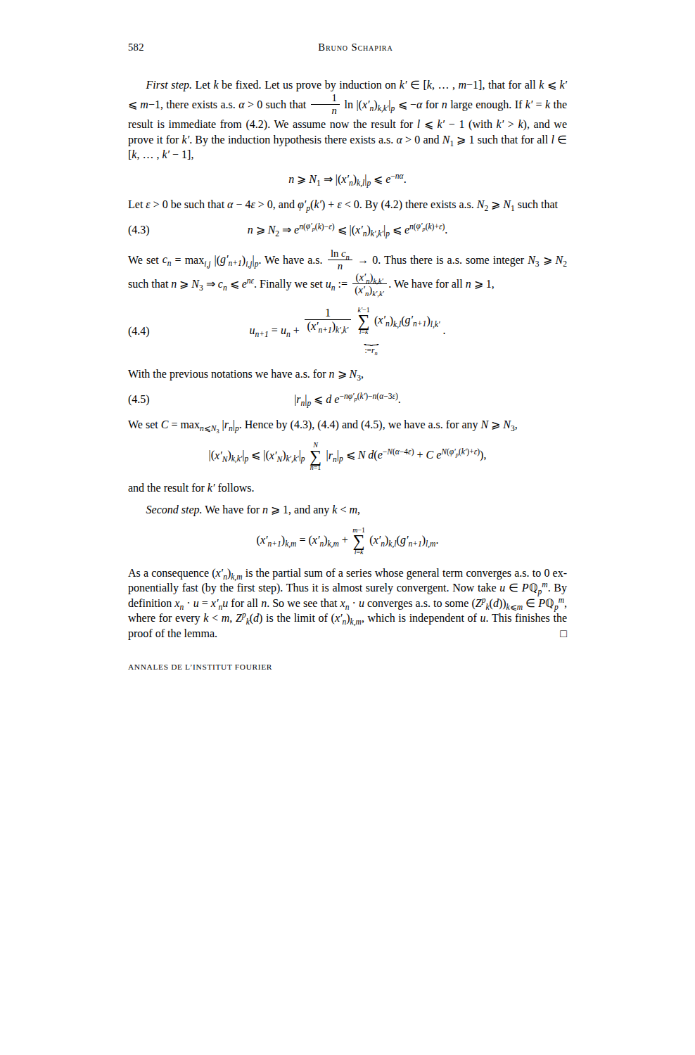582 Bruno Schapira
First step. Let k be fixed. Let us prove by induction on k′ ∈ [k, … , m−1], that for all k ⩽ k′ ⩽ m−1, there exists a.s. α > 0 such that 1 n ln |(x′n)k,k′|p ⩽ −α for n large enough. If k′ = k the result is immediate from (4.2). We assume now the result for l ⩽ k′ − 1 (with k′ > k), and we prove it for k′. By the induction hypothesis there exists a.s. α > 0 and N1 ⩾ 1 such that for all l ∈ [k, … , k′ − 1],
n ⩾ N1 ⇒ |(x′n)k,l|p ⩽ e−nα.
Let ε > 0 be such that α − 4ε > 0, and φ′p(k′) + ε < 0. By (4.2) there exists a.s. N2 ⩾ N1 such that
(4.3) n ⩾ N2 ⇒ en(φ′p(k)−ε) ⩽ |(x′n)k′,k′|p ⩽ en(φ′p(k)+ε).
We set cn = maxi,j |(g′n+1)i,j|p. We have a.s. ln cn n → 0. Thus there is a.s. some integer N3 ⩾ N2 such that n ⩾ N3 ⇒ cn ⩽ enε. Finally we set un := (x′n)k,k′(x′n)k′,k′. We have for all n ⩾ 1,
(4.4) un+1 = un + 1(x′n+1)k′,k′ k′−1∑l=k (x′n)k,l(g′n+1)l,k′ ⏟ :=rn .
With the previous notations we have a.s. for n ⩾ N3,
(4.5) |rn|p ⩽ d e−nφ′p(k′)−n(α−3ε).
We set C = maxn⩽N3 |rn|p. Hence by (4.3), (4.4) and (4.5), we have a.s. for any N ⩾ N3,
|(x′N)k,k′|p ⩽ |(x′N)k′,k′|p N∑n=1 |rn|p ⩽ N d(e−N(α−4ε) + C eN(φ′p(k′)+ε)),
and the result for k′ follows.
Second step. We have for n ⩾ 1, and any k < m,
(x′n+1)k,m = (x′n)k,m + m−1∑l=k (x′n)k,l(g′n+1)l,m.
As a consequence (x′n)k,m is the partial sum of a series whose general term converges a.s. to 0 exponentially fast (by the first step). Thus it is almost surely convergent. Now take u ∈ Pℚpm. By definition xn · u = x′n u for all n. So we see that xn · u converges a.s. to some (Zpk(d))k⩽m ∈ Pℚpm, where for every k < m, Zpk(d) is the limit of (x′n)k,m, which is independent of u. This finishes the proof of the lemma.□
Annales de l’Institut Fourier